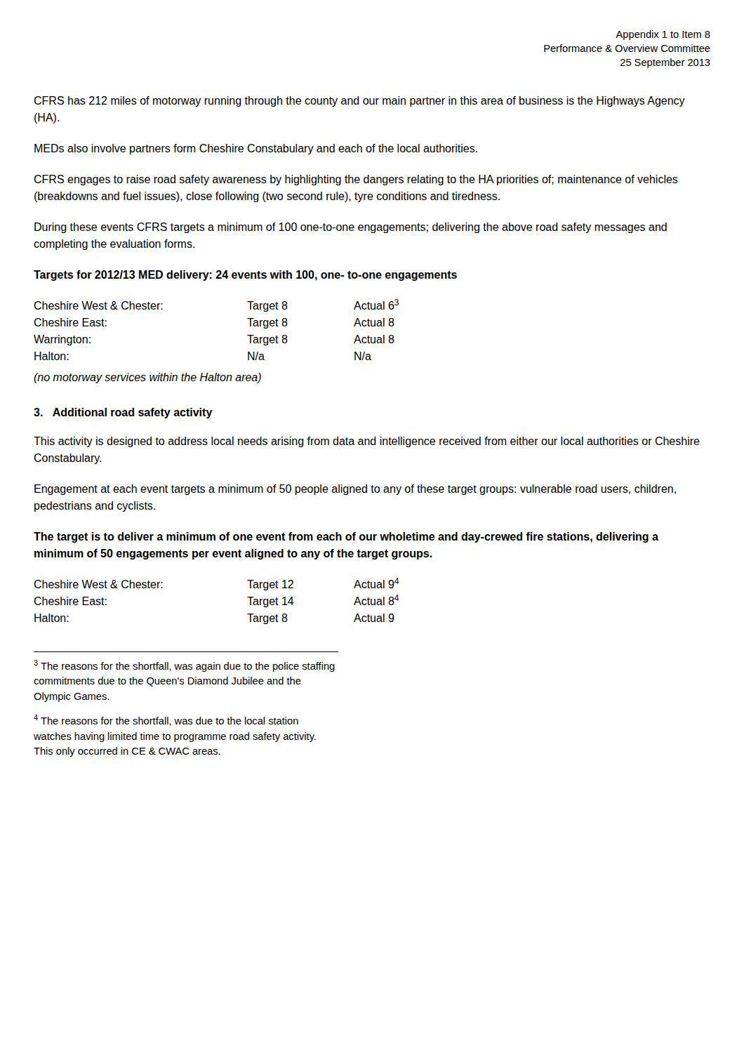Appendix 1 to Item 8
Performance & Overview Committee
25 September 2013
CFRS has 212 miles of motorway running through the county and our main partner in this area of business is the Highways Agency (HA).
MEDs also involve partners form Cheshire Constabulary and each of the local authorities.
CFRS engages to raise road safety awareness by highlighting the dangers relating to the HA priorities of; maintenance of vehicles (breakdowns and fuel issues), close following (two second rule), tyre conditions and tiredness.
During these events CFRS targets a minimum of 100 one-to-one engagements; delivering the above road safety messages and completing the evaluation forms.
Targets for 2012/13 MED delivery: 24 events with 100, one- to-one engagements
| Cheshire West & Chester: | Target 8 | Actual 6 3 |
| Cheshire East: | Target 8 | Actual 8 |
| Warrington: | Target 8 | Actual 8 |
| Halton: | N/a | N/a |
(no motorway services within the Halton area)
3. Additional road safety activity
This activity is designed to address local needs arising from data and intelligence received from either our local authorities or Cheshire Constabulary.
Engagement at each event targets a minimum of 50 people aligned to any of these target groups: vulnerable road users, children, pedestrians and cyclists.
The target is to deliver a minimum of one event from each of our wholetime and day-crewed fire stations, delivering a minimum of 50 engagements per event aligned to any of the target groups.
| Cheshire West & Chester: | Target 12 | Actual 9 4 |
| Cheshire East: | Target 14 | Actual 8 4 |
| Halton: | Target 8 | Actual 9 |
3 The reasons for the shortfall, was again due to the police staffing commitments due to the Queen's Diamond Jubilee and the Olympic Games.
4 The reasons for the shortfall, was due to the local station watches having limited time to programme road safety activity. This only occurred in CE & CWAC areas.